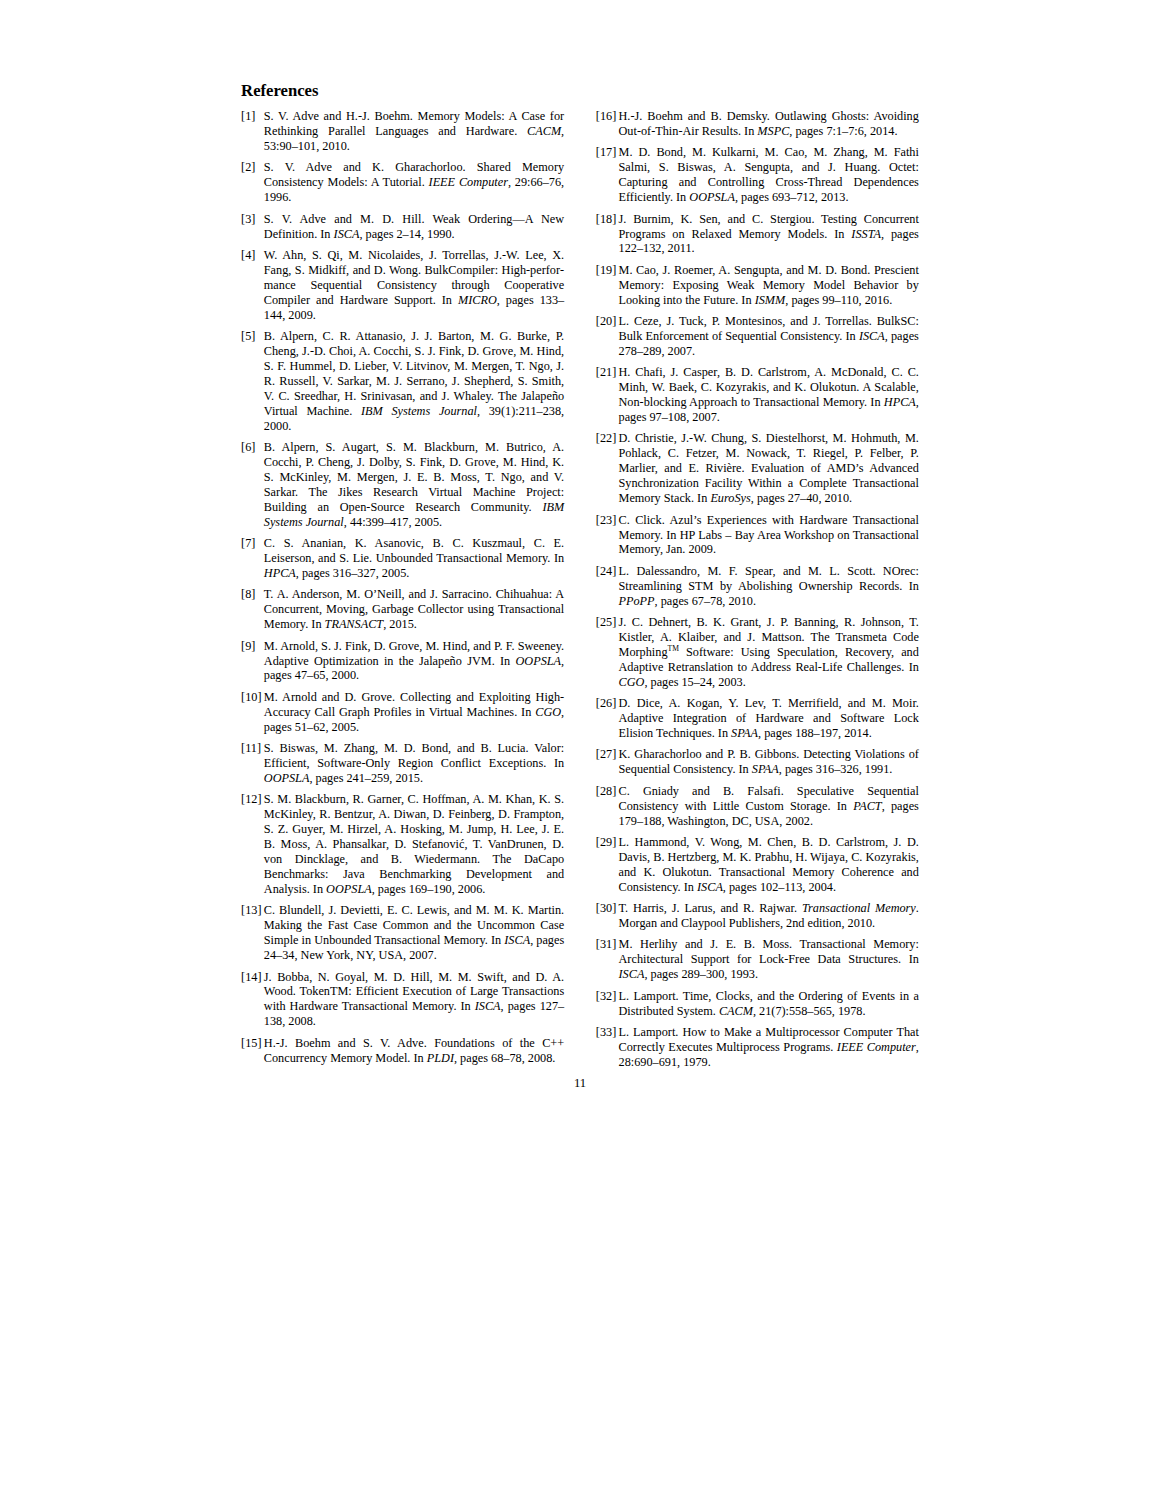References
[1] S. V. Adve and H.-J. Boehm. Memory Models: A Case for Rethinking Parallel Languages and Hardware. CACM, 53:90–101, 2010.
[2] S. V. Adve and K. Gharachorloo. Shared Memory Consistency Models: A Tutorial. IEEE Computer, 29:66–76, 1996.
[3] S. V. Adve and M. D. Hill. Weak Ordering—A New Definition. In ISCA, pages 2–14, 1990.
[4] W. Ahn, S. Qi, M. Nicolaides, J. Torrellas, J.-W. Lee, X. Fang, S. Midkiff, and D. Wong. BulkCompiler: High-performance Sequential Consistency through Cooperative Compiler and Hardware Support. In MICRO, pages 133–144, 2009.
[5] B. Alpern, C. R. Attanasio, J. J. Barton, M. G. Burke, P. Cheng, J.-D. Choi, A. Cocchi, S. J. Fink, D. Grove, M. Hind, S. F. Hummel, D. Lieber, V. Litvinov, M. Mergen, T. Ngo, J. R. Russell, V. Sarkar, M. J. Serrano, J. Shepherd, S. Smith, V. C. Sreedhar, H. Srinivasan, and J. Whaley. The Jalapeño Virtual Machine. IBM Systems Journal, 39(1):211–238, 2000.
[6] B. Alpern, S. Augart, S. M. Blackburn, M. Butrico, A. Cocchi, P. Cheng, J. Dolby, S. Fink, D. Grove, M. Hind, K. S. McKinley, M. Mergen, J. E. B. Moss, T. Ngo, and V. Sarkar. The Jikes Research Virtual Machine Project: Building an Open-Source Research Community. IBM Systems Journal, 44:399–417, 2005.
[7] C. S. Ananian, K. Asanovic, B. C. Kuszmaul, C. E. Leiserson, and S. Lie. Unbounded Transactional Memory. In HPCA, pages 316–327, 2005.
[8] T. A. Anderson, M. O’Neill, and J. Sarracino. Chihuahua: A Concurrent, Moving, Garbage Collector using Transactional Memory. In TRANSACT, 2015.
[9] M. Arnold, S. J. Fink, D. Grove, M. Hind, and P. F. Sweeney. Adaptive Optimization in the Jalapeño JVM. In OOPSLA, pages 47–65, 2000.
[10] M. Arnold and D. Grove. Collecting and Exploiting High-Accuracy Call Graph Profiles in Virtual Machines. In CGO, pages 51–62, 2005.
[11] S. Biswas, M. Zhang, M. D. Bond, and B. Lucia. Valor: Efficient, Software-Only Region Conflict Exceptions. In OOPSLA, pages 241–259, 2015.
[12] S. M. Blackburn, R. Garner, C. Hoffman, A. M. Khan, K. S. McKinley, R. Bentzur, A. Diwan, D. Feinberg, D. Frampton, S. Z. Guyer, M. Hirzel, A. Hosking, M. Jump, H. Lee, J. E. B. Moss, A. Phansalkar, D. Stefanović, T. VanDrunen, D. von Dincklage, and B. Wiedermann. The DaCapo Benchmarks: Java Benchmarking Development and Analysis. In OOPSLA, pages 169–190, 2006.
[13] C. Blundell, J. Devietti, E. C. Lewis, and M. M. K. Martin. Making the Fast Case Common and the Uncommon Case Simple in Unbounded Transactional Memory. In ISCA, pages 24–34, New York, NY, USA, 2007.
[14] J. Bobba, N. Goyal, M. D. Hill, M. M. Swift, and D. A. Wood. TokenTM: Efficient Execution of Large Transactions with Hardware Transactional Memory. In ISCA, pages 127–138, 2008.
[15] H.-J. Boehm and S. V. Adve. Foundations of the C++ Concurrency Memory Model. In PLDI, pages 68–78, 2008.
[16] H.-J. Boehm and B. Demsky. Outlawing Ghosts: Avoiding Out-of-Thin-Air Results. In MSPC, pages 7:1–7:6, 2014.
[17] M. D. Bond, M. Kulkarni, M. Cao, M. Zhang, M. Fathi Salmi, S. Biswas, A. Sengupta, and J. Huang. Octet: Capturing and Controlling Cross-Thread Dependences Efficiently. In OOPSLA, pages 693–712, 2013.
[18] J. Burnim, K. Sen, and C. Stergiou. Testing Concurrent Programs on Relaxed Memory Models. In ISSTA, pages 122–132, 2011.
[19] M. Cao, J. Roemer, A. Sengupta, and M. D. Bond. Prescient Memory: Exposing Weak Memory Model Behavior by Looking into the Future. In ISMM, pages 99–110, 2016.
[20] L. Ceze, J. Tuck, P. Montesinos, and J. Torrellas. BulkSC: Bulk Enforcement of Sequential Consistency. In ISCA, pages 278–289, 2007.
[21] H. Chafi, J. Casper, B. D. Carlstrom, A. McDonald, C. C. Minh, W. Baek, C. Kozyrakis, and K. Olukotun. A Scalable, Non-blocking Approach to Transactional Memory. In HPCA, pages 97–108, 2007.
[22] D. Christie, J.-W. Chung, S. Diestelhorst, M. Hohmuth, M. Pohlack, C. Fetzer, M. Nowack, T. Riegel, P. Felber, P. Marlier, and E. Rivière. Evaluation of AMD’s Advanced Synchronization Facility Within a Complete Transactional Memory Stack. In EuroSys, pages 27–40, 2010.
[23] C. Click. Azul’s Experiences with Hardware Transactional Memory. In HP Labs – Bay Area Workshop on Transactional Memory, Jan. 2009.
[24] L. Dalessandro, M. F. Spear, and M. L. Scott. NOrec: Streamlining STM by Abolishing Ownership Records. In PPoPP, pages 67–78, 2010.
[25] J. C. Dehnert, B. K. Grant, J. P. Banning, R. Johnson, T. Kistler, A. Klaiber, and J. Mattson. The Transmeta Code MorphingTM Software: Using Speculation, Recovery, and Adaptive Retranslation to Address Real-Life Challenges. In CGO, pages 15–24, 2003.
[26] D. Dice, A. Kogan, Y. Lev, T. Merrifield, and M. Moir. Adaptive Integration of Hardware and Software Lock Elision Techniques. In SPAA, pages 188–197, 2014.
[27] K. Gharachorloo and P. B. Gibbons. Detecting Violations of Sequential Consistency. In SPAA, pages 316–326, 1991.
[28] C. Gniady and B. Falsafi. Speculative Sequential Consistency with Little Custom Storage. In PACT, pages 179–188, Washington, DC, USA, 2002.
[29] L. Hammond, V. Wong, M. Chen, B. D. Carlstrom, J. D. Davis, B. Hertzberg, M. K. Prabhu, H. Wijaya, C. Kozyrakis, and K. Olukotun. Transactional Memory Coherence and Consistency. In ISCA, pages 102–113, 2004.
[30] T. Harris, J. Larus, and R. Rajwar. Transactional Memory. Morgan and Claypool Publishers, 2nd edition, 2010.
[31] M. Herlihy and J. E. B. Moss. Transactional Memory: Architectural Support for Lock-Free Data Structures. In ISCA, pages 289–300, 1993.
[32] L. Lamport. Time, Clocks, and the Ordering of Events in a Distributed System. CACM, 21(7):558–565, 1978.
[33] L. Lamport. How to Make a Multiprocessor Computer That Correctly Executes Multiprocess Programs. IEEE Computer, 28:690–691, 1979.
11